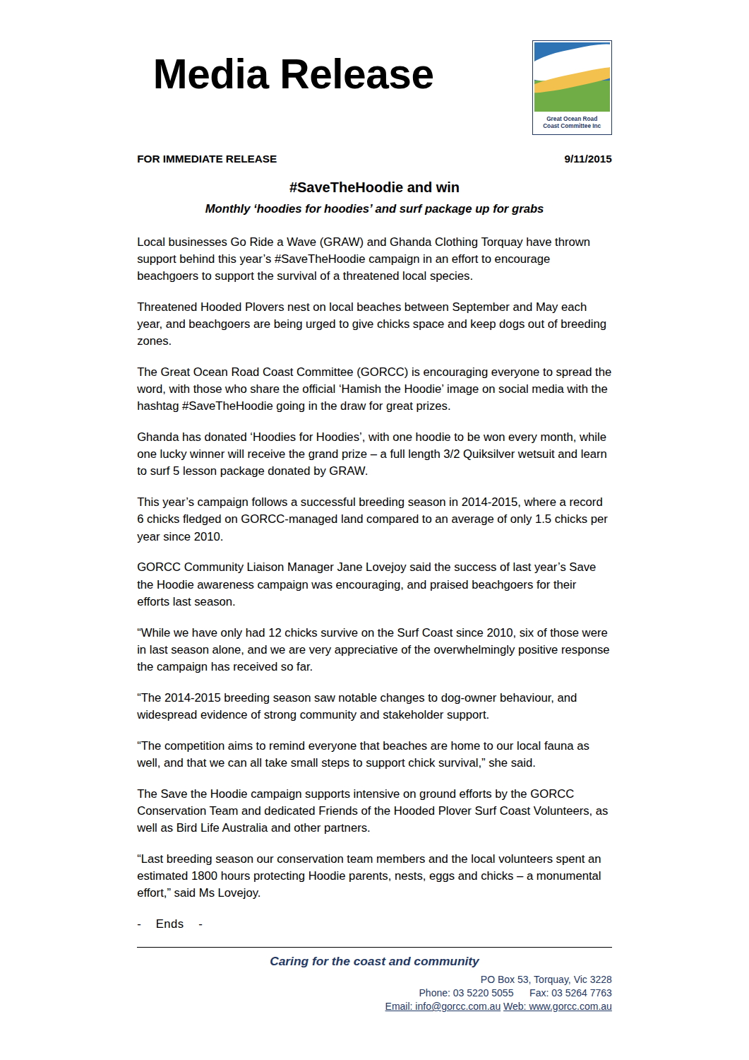Media Release
Great Ocean Road
Coast Committee Inc
FOR IMMEDIATE RELEASE 9/11/2015
#SaveTheHoodie and win
Monthly ‘hoodies for hoodies’ and surf package up for grabs
Local businesses Go Ride a Wave (GRAW) and Ghanda Clothing Torquay have thrown support behind this year’s #SaveTheHoodie campaign in an effort to encourage beachgoers to support the survival of a threatened local species.
Threatened Hooded Plovers nest on local beaches between September and May each year, and beachgoers are being urged to give chicks space and keep dogs out of breeding zones.
The Great Ocean Road Coast Committee (GORCC) is encouraging everyone to spread the word, with those who share the official ‘Hamish the Hoodie’ image on social media with the hashtag #SaveTheHoodie going in the draw for great prizes.
Ghanda has donated ‘Hoodies for Hoodies’, with one hoodie to be won every month, while one lucky winner will receive the grand prize – a full length 3/2 Quiksilver wetsuit and learn to surf 5 lesson package donated by GRAW.
This year’s campaign follows a successful breeding season in 2014-2015, where a record 6 chicks fledged on GORCC-managed land compared to an average of only 1.5 chicks per year since 2010.
GORCC Community Liaison Manager Jane Lovejoy said the success of last year’s Save the Hoodie awareness campaign was encouraging, and praised beachgoers for their efforts last season.
“While we have only had 12 chicks survive on the Surf Coast since 2010, six of those were in last season alone, and we are very appreciative of the overwhelmingly positive response the campaign has received so far.
“The 2014-2015 breeding season saw notable changes to dog-owner behaviour, and widespread evidence of strong community and stakeholder support.
“The competition aims to remind everyone that beaches are home to our local fauna as well, and that we can all take small steps to support chick survival,” she said.
The Save the Hoodie campaign supports intensive on ground efforts by the GORCC Conservation Team and dedicated Friends of the Hooded Plover Surf Coast Volunteers, as well as Bird Life Australia and other partners.
“Last breeding season our conservation team members and the local volunteers spent an estimated 1800 hours protecting Hoodie parents, nests, eggs and chicks – a monumental effort,” said Ms Lovejoy.
- Ends -
Caring for the coast and community
PO Box 53, Torquay, Vic 3228
Phone: 03 5220 5055Fax: 03 5264 7763
Email: info@gorcc.com.au Web: www.gorcc.com.au